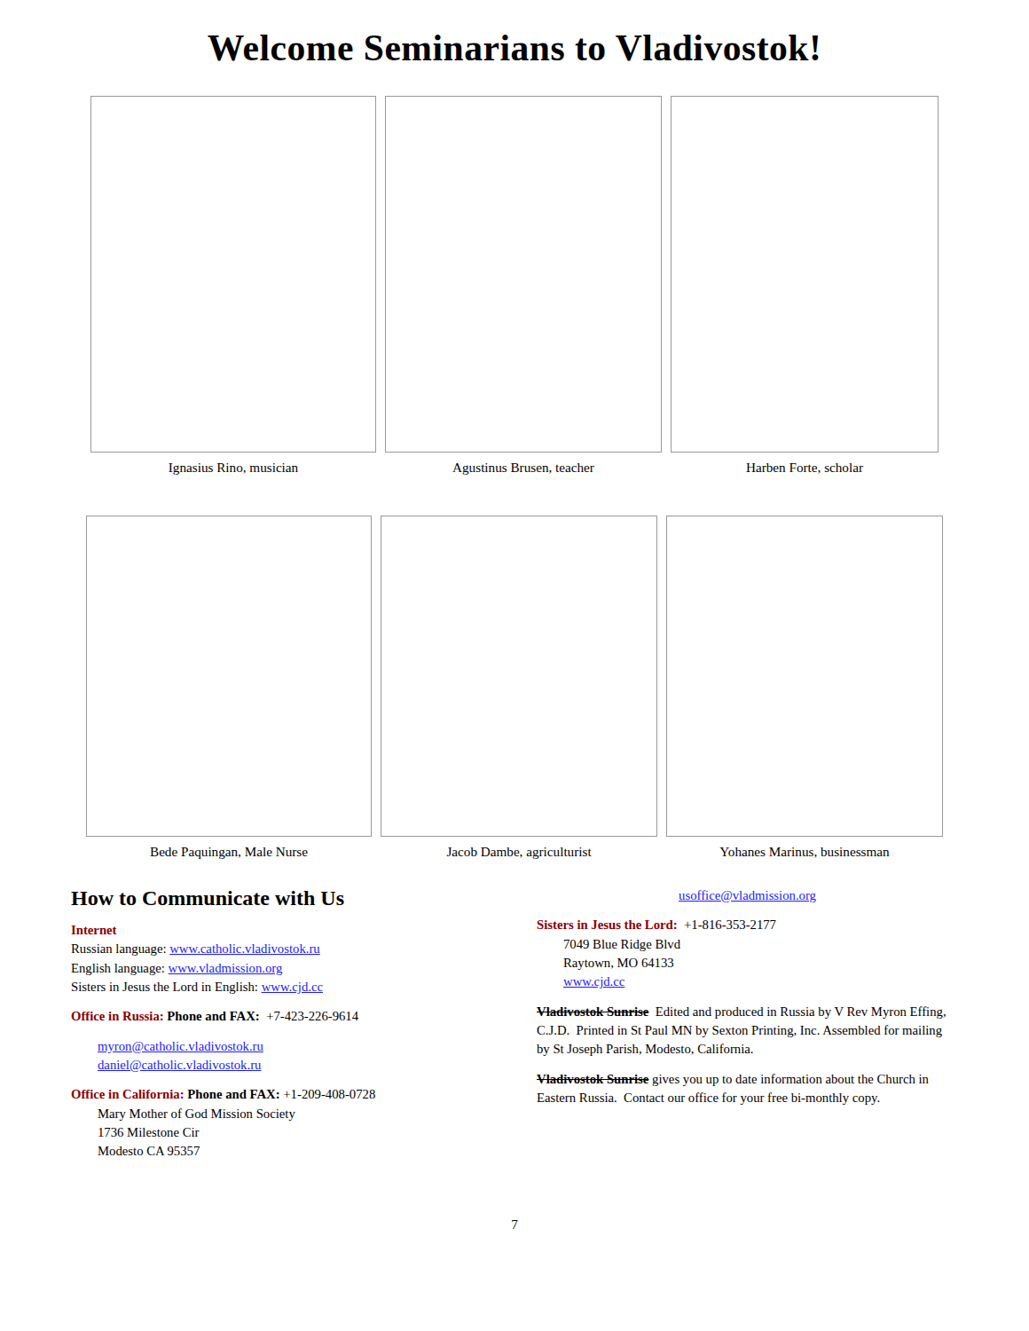Welcome Seminarians to Vladivostok!
Ignasius Rino, musician
Agustinus Brusen, teacher
Harben Forte, scholar
Bede Paquingan, Male Nurse
Jacob Dambe, agriculturist
Yohanes Marinus, businessman
How to Communicate with Us
Internet
Russian language: www.catholic.vladivostok.ru
English language: www.vladmission.org
Sisters in Jesus the Lord in English: www.cjd.cc
Office in Russia: Phone and FAX: +7-423-226-9614
myron@catholic.vladivostok.ru daniel@catholic.vladivostok.ru
Office in California: Phone and FAX: +1-209-408-0728
Mary Mother of God Mission Society 1736 Milestone Cir Modesto CA 95357
usoffice@vladmission.org
Sisters in Jesus the Lord: +1-816-353-2177
7049 Blue Ridge Blvd Raytown, MO 64133 www.cjd.cc
Vladivostok Sunrise Edited and produced in Russia by V Rev Myron Effing, C.J.D. Printed in St Paul MN by Sexton Printing, Inc. Assembled for mailing by St Joseph Parish, Modesto, California.
Vladivostok Sunrise gives you up to date information about the Church in Eastern Russia. Contact our office for your free bi-monthly copy.
7